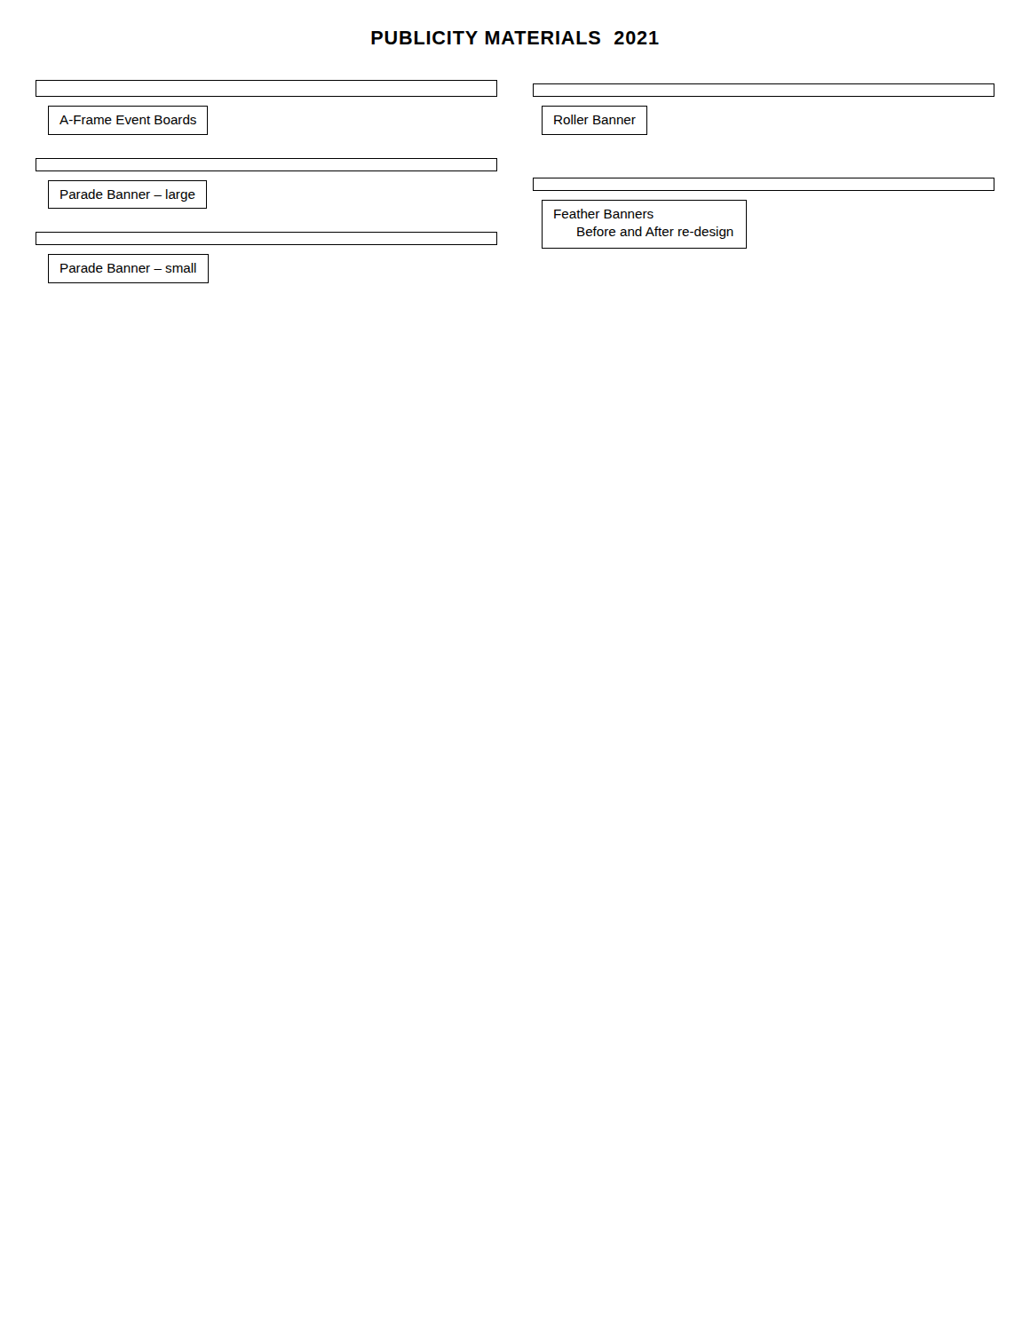PUBLICITY MATERIALS 2021
A-Frame Event Boards
Parade Banner – large
Parade Banner – small
Roller Banner
Feather Banners Before and After re-design